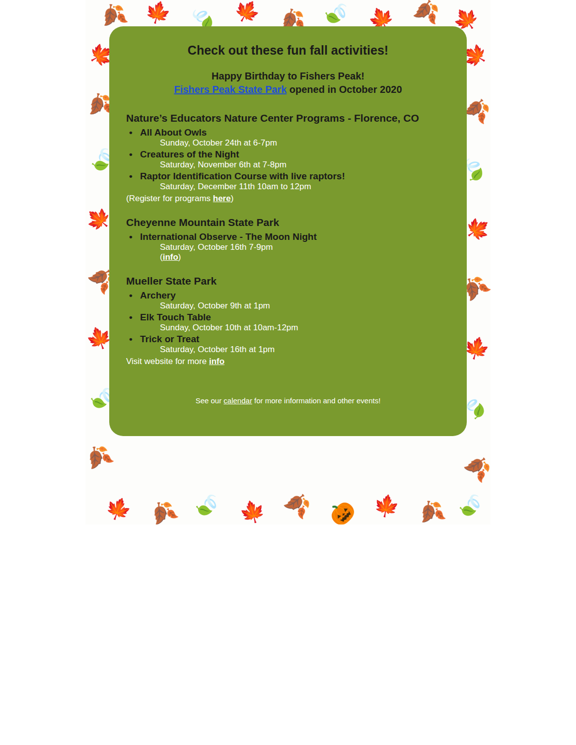🍂 🍁 🍃 🍁 🍂 🍃 🍁 🍂 🍁 🍁 🍂 🍃 🍁 🍂 🍁 🍃 🍂 🍁 🍂 🍃 🍁 🍂 🍁 🍃 🍂 🍁 🍂 🍃 🍁 🍂 🎃 🍁 🍂 🍃
Check out these fun fall activities!
Happy Birthday to Fishers Peak!
Fishers Peak State Park opened in October 2020
Nature’s Educators Nature Center Programs - Florence, CO
All About Owls
Sunday, October 24th at 6-7pm
Creatures of the Night
Saturday, November 6th at 7-8pm
Raptor Identification Course with live raptors!
Saturday, December 11th 10am to 12pm
(Register for programs here)
Cheyenne Mountain State Park
International Observe - The Moon Night
Saturday, October 16th 7-9pm
(info)
Mueller State Park
Archery
Saturday, October 9th at 1pm
Elk Touch Table
Sunday, October 10th at 10am-12pm
Trick or Treat
Saturday, October 16th at 1pm
Visit website for more info
See our calendar for more information and other events!